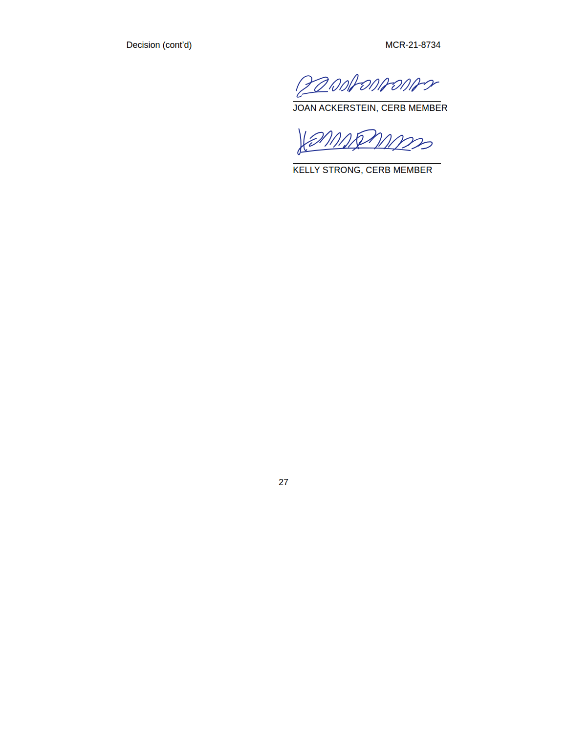Decision (cont’d)
MCR-21-8734
JOAN ACKERSTEIN, CERB MEMBER
KELLY STRONG, CERB MEMBER
27